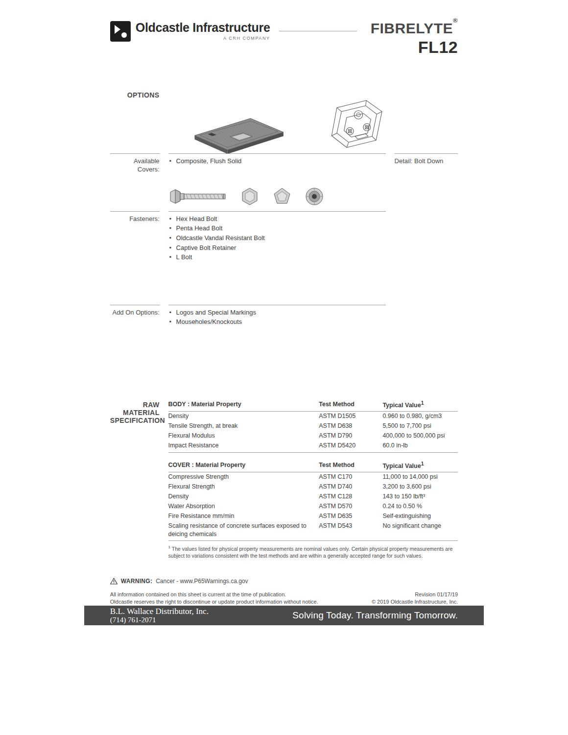Oldcastle Infrastructure
A CRH COMPANY
FIBRELYTE®
FL12
OPTIONS
Available Covers:
Composite, Flush Solid
Detail: Bolt Down
Fasteners:
Hex Head Bolt
Penta Head Bolt
Oldcastle Vandal Resistant Bolt
Captive Bolt Retainer
L Bolt
Add On Options:
Logos and Special Markings
Mouseholes/Knockouts
RAW MATERIAL
SPECIFICATION
| BODY : Material Property | Test Method | Typical Value 1 |
| --- | --- | --- |
| Density | ASTM D1505 | 0.960 to 0.980, g/cm3 |
| Tensile Strength, at break | ASTM D638 | 5,500 to 7,700 psi |
| Flexural Modulus | ASTM D790 | 400,000 to 500,000 psi |
| Impact Resistance | ASTM D5420 | 60.0 in-lb |
| COVER : Material Property | Test Method | Typical Value 1 |
| --- | --- | --- |
| Compressive Strength | ASTM C170 | 11,000 to 14,000 psi |
| Flexural Strength | ASTM D740 | 3,200 to 3,600 psi |
| Density | ASTM C128 | 143 to 150 lb/ft³ |
| Water Absorption | ASTM D570 | 0.24 to 0.50 % |
| Fire Resistance mm/min | ASTM D635 | Self-extinguishing |
| Scaling resistance of concrete surfaces exposed to deicing chemicals | ASTM D543 | No significant change |
1 The values listed for physical property measurements are nominal values only. Certain physical property measurements are subject to variations consistent with the test methods and are within a generally accepted range for such values.
WARNING: Cancer - www.P65Warnings.ca.gov
All information contained on this sheet is current at the time of publication.
Oldcastle reserves the right to discontinue or update product information without notice.
Revision 01/17/19
© 2019 Oldcastle Infrastructure, Inc.
B.L. Wallace Distributor, Inc.
(714) 761-2071
Solving Today. Transforming Tomorrow.